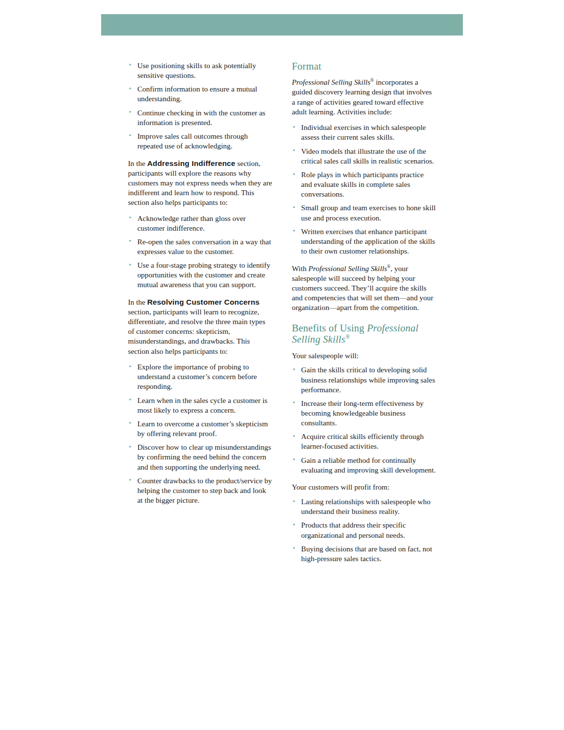Use positioning skills to ask potentially sensitive questions.
Confirm information to ensure a mutual understanding.
Continue checking in with the customer as information is presented.
Improve sales call outcomes through repeated use of acknowledging.
In the Addressing Indifference section, participants will explore the reasons why customers may not express needs when they are indifferent and learn how to respond. This section also helps participants to:
Acknowledge rather than gloss over customer indifference.
Re-open the sales conversation in a way that expresses value to the customer.
Use a four-stage probing strategy to identify opportunities with the customer and create mutual awareness that you can support.
In the Resolving Customer Concerns section, participants will learn to recognize, differentiate, and resolve the three main types of customer concerns: skepticism, misunderstandings, and drawbacks. This section also helps participants to:
Explore the importance of probing to understand a customer’s concern before responding.
Learn when in the sales cycle a customer is most likely to express a concern.
Learn to overcome a customer’s skepticism by offering relevant proof.
Discover how to clear up misunderstandings by confirming the need behind the concern and then supporting the underlying need.
Counter drawbacks to the product/service by helping the customer to step back and look at the bigger picture.
Format
Professional Selling Skills® incorporates a guided discovery learning design that involves a range of activities geared toward effective adult learning. Activities include:
Individual exercises in which salespeople assess their current sales skills.
Video models that illustrate the use of the critical sales call skills in realistic scenarios.
Role plays in which participants practice and evaluate skills in complete sales conversations.
Small group and team exercises to hone skill use and process execution.
Written exercises that enhance participant understanding of the application of the skills to their own customer relationships.
With Professional Selling Skills®, your salespeople will succeed by helping your customers succeed. They’ll acquire the skills and competencies that will set them—and your organization—apart from the competition.
Benefits of Using Professional Selling Skills®
Your salespeople will:
Gain the skills critical to developing solid business relationships while improving sales performance.
Increase their long-term effectiveness by becoming knowledgeable business consultants.
Acquire critical skills efficiently through learner-focused activities.
Gain a reliable method for continually evaluating and improving skill development.
Your customers will profit from:
Lasting relationships with salespeople who understand their business reality.
Products that address their specific organizational and personal needs.
Buying decisions that are based on fact, not high-pressure sales tactics.